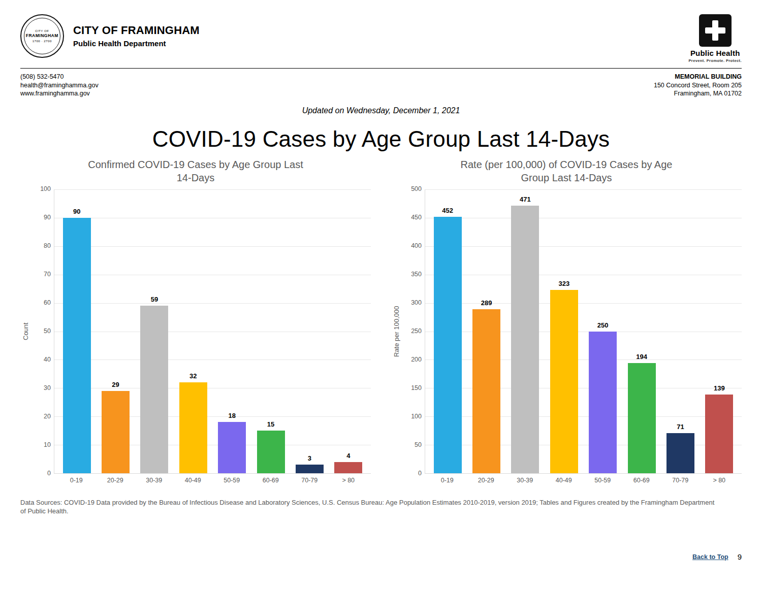CITY OF FRAMINGHAM 1700 · 2700
CITY OF FRAMINGHAM
Public Health Department
Public Health
Prevent. Promote. Protect.
(508) 532-5470
health@framinghamma.gov
www.framinghamma.gov
MEMORIAL BUILDING
150 Concord Street, Room 205
Framingham, MA 01702
Updated on Wednesday, December 1, 2021
COVID-19 Cases by Age Group Last 14-Days
Confirmed COVID-19 Cases by Age Group Last
14-Days
Count
100 90 80 70 60 50 40 30 20 10 0
90
29
59
32
18
15
3
4
0-1920-2930-3940-49 50-5960-6970-79> 80
Rate (per 100,000) of COVID-19 Cases by Age
Group Last 14-Days
Rate per 100,000
500 450 400 350 300 250 200 150 100 50 0
452
289
471
323
250
194
71
139
0-1920-2930-3940-49 50-5960-6970-79> 80
Data Sources: COVID-19 Data provided by the Bureau of Infectious Disease and Laboratory Sciences, U.S. Census Bureau: Age Population Estimates 2010-2019, version 2019; Tables and Figures created by the Framingham Department of Public Health.
Back to Top 9